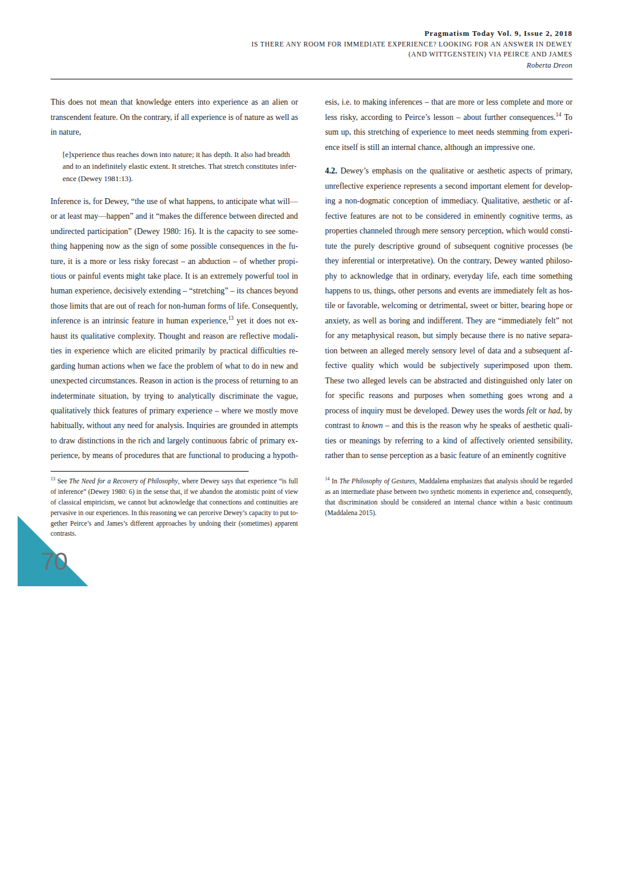Pragmatism Today Vol. 9, Issue 2, 2018
Is There Any Room for Immediate Experience? Looking for an Answer in Dewey
(and Wittgenstein) via Peirce and James
Roberta Dreon
This does not mean that knowledge enters into experience as an alien or transcendent feature. On the contrary, if all experience is of nature as well as in nature,
[e]xperience thus reaches down into nature; it has depth. It also had breadth and to an indefinitely elastic extent. It stretches. That stretch constitutes inference (Dewey 1981:13).
Inference is, for Dewey, “the use of what happens, to anticipate what will—or at least may—happen” and it “makes the difference between directed and undirected participation” (Dewey 1980: 16). It is the capacity to see something happening now as the sign of some possible consequences in the future, it is a more or less risky forecast – an abduction – of whether propitious or painful events might take place. It is an extremely powerful tool in human experience, decisively extending – “stretching” – its chances beyond those limits that are out of reach for non-human forms of life. Consequently, inference is an intrinsic feature in human experience,13 yet it does not exhaust its qualitative complexity. Thought and reason are reflective modalities in experience which are elicited primarily by practical difficulties regarding human actions when we face the problem of what to do in new and unexpected circumstances. Reason in action is the process of returning to an indeterminate situation, by trying to analytically discriminate the vague, qualitatively thick features of primary experience – where we mostly move habitually, without any need for analysis. Inquiries are grounded in attempts to draw distinctions in the rich and largely continuous fabric of primary experience, by means of procedures that are functional to producing a hypothesis, i.e. to making inferences – that are more or less complete and more or less risky, according to Peirce’s lesson – about further consequences.14 To sum up, this stretching of experience to meet needs stemming from experience itself is still an internal chance, although an impressive one.
4.2. Dewey’s emphasis on the qualitative or aesthetic aspects of primary, unreflective experience represents a second important element for developing a non-dogmatic conception of immediacy. Qualitative, aesthetic or affective features are not to be considered in eminently cognitive terms, as properties channeled through mere sensory perception, which would constitute the purely descriptive ground of subsequent cognitive processes (be they inferential or interpretative). On the contrary, Dewey wanted philosophy to acknowledge that in ordinary, everyday life, each time something happens to us, things, other persons and events are immediately felt as hostile or favorable, welcoming or detrimental, sweet or bitter, bearing hope or anxiety, as well as boring and indifferent. They are “immediately felt” not for any metaphysical reason, but simply because there is no native separation between an alleged merely sensory level of data and a subsequent affective quality which would be subjectively superimposed upon them. These two alleged levels can be abstracted and distinguished only later on for specific reasons and purposes when something goes wrong and a process of inquiry must be developed. Dewey uses the words felt or had, by contrast to known – and this is the reason why he speaks of aesthetic qualities or meanings by referring to a kind of affectively oriented sensibility, rather than to sense perception as a basic feature of an eminently cognitive
13 See The Need for a Recovery of Philosophy, where Dewey says that experience “is full of inference” (Dewey 1980: 6) in the sense that, if we abandon the atomistic point of view of classical empiricism, we cannot but acknowledge that connections and continuities are pervasive in our experiences. In this reasoning we can perceive Dewey’s capacity to put together Peirce’s and James’s different approaches by undoing their (sometimes) apparent contrasts.
14 In The Philosophy of Gestures, Maddalena emphasizes that analysis should be regarded as an intermediate phase between two synthetic moments in experience and, consequently, that discrimination should be considered an internal chance within a basic continuum (Maddalena 2015).
70